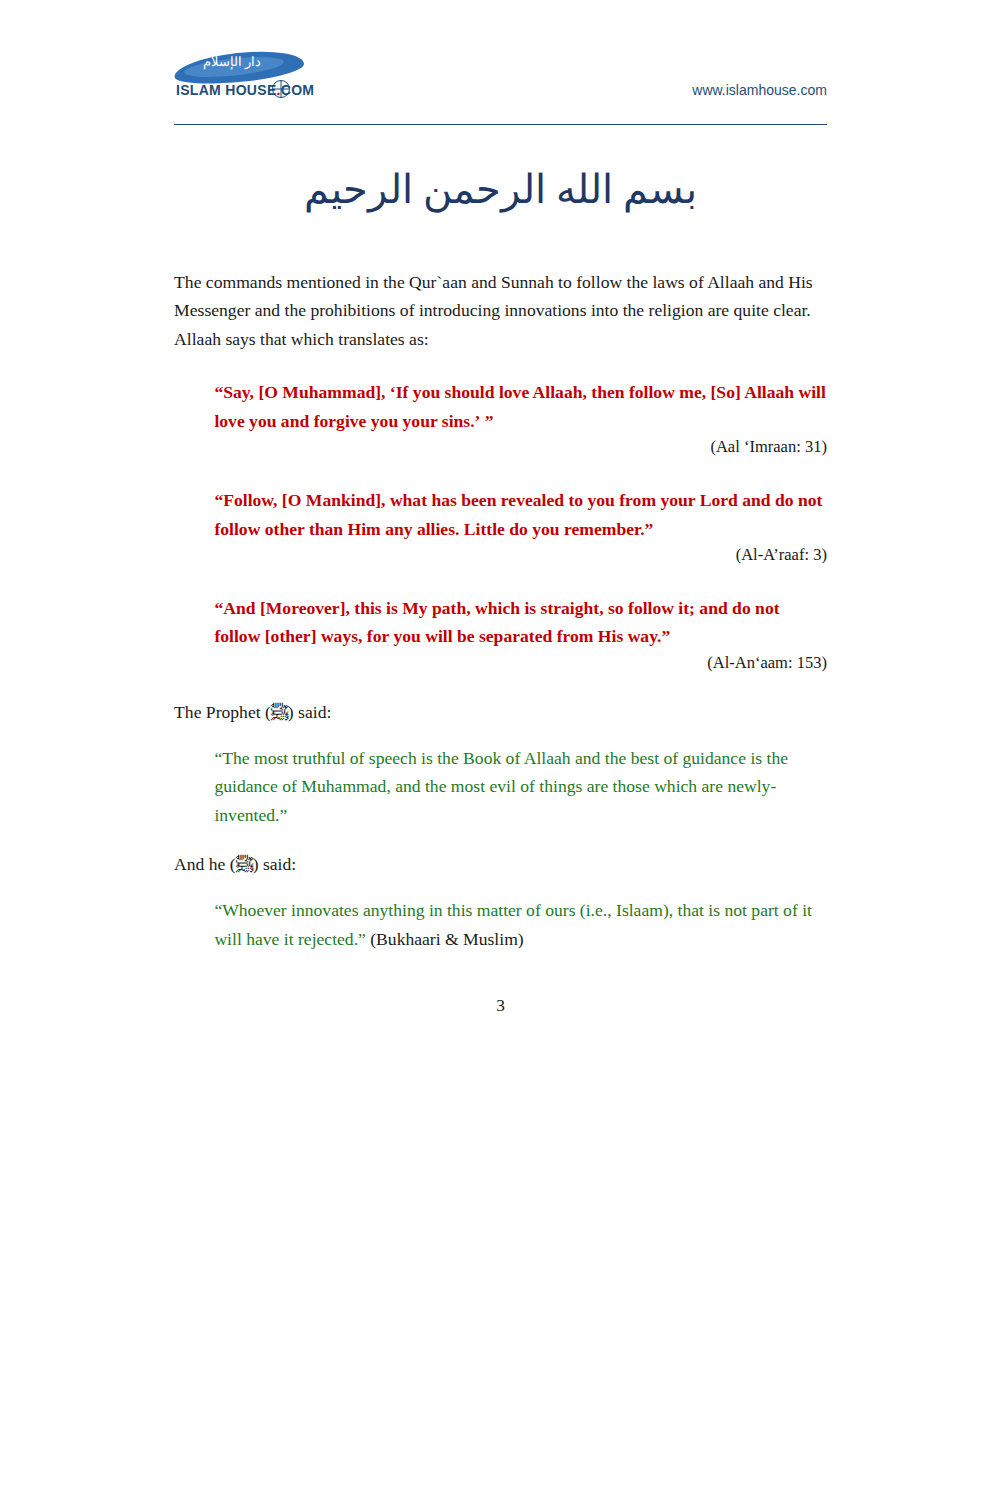دار الإسلام
ISLAM HOUSE. COM
www.islamhouse.com
بسم الله الرحمن الرحيم
The commands mentioned in the Qur`aan and Sunnah to follow the laws of Allaah and His Messenger and the prohibitions of introducing innovations into the religion are quite clear. Allaah says that which translates as:
“Say, [O Muhammad], ‘If you should love Allaah, then follow me, [So] Allaah will love you and forgive you your sins.’ ”
(Aal ‘Imraan: 31)
“Follow, [O Mankind], what has been revealed to you from your Lord and do not follow other than Him any allies. Little do you remember.”
(Al-A’raaf: 3)
“And [Moreover], this is My path, which is straight, so follow it; and do not follow [other] ways, for you will be separated from His way.”
(Al-An‘aam: 153)
The Prophet (ﷺ) said:
“The most truthful of speech is the Book of Allaah and the best of guidance is the guidance of Muhammad, and the most evil of things are those which are newly-invented.”
And he (ﷺ) said:
“Whoever innovates anything in this matter of ours (i.e., Islaam), that is not part of it will have it rejected.” (Bukhaari & Muslim)
3